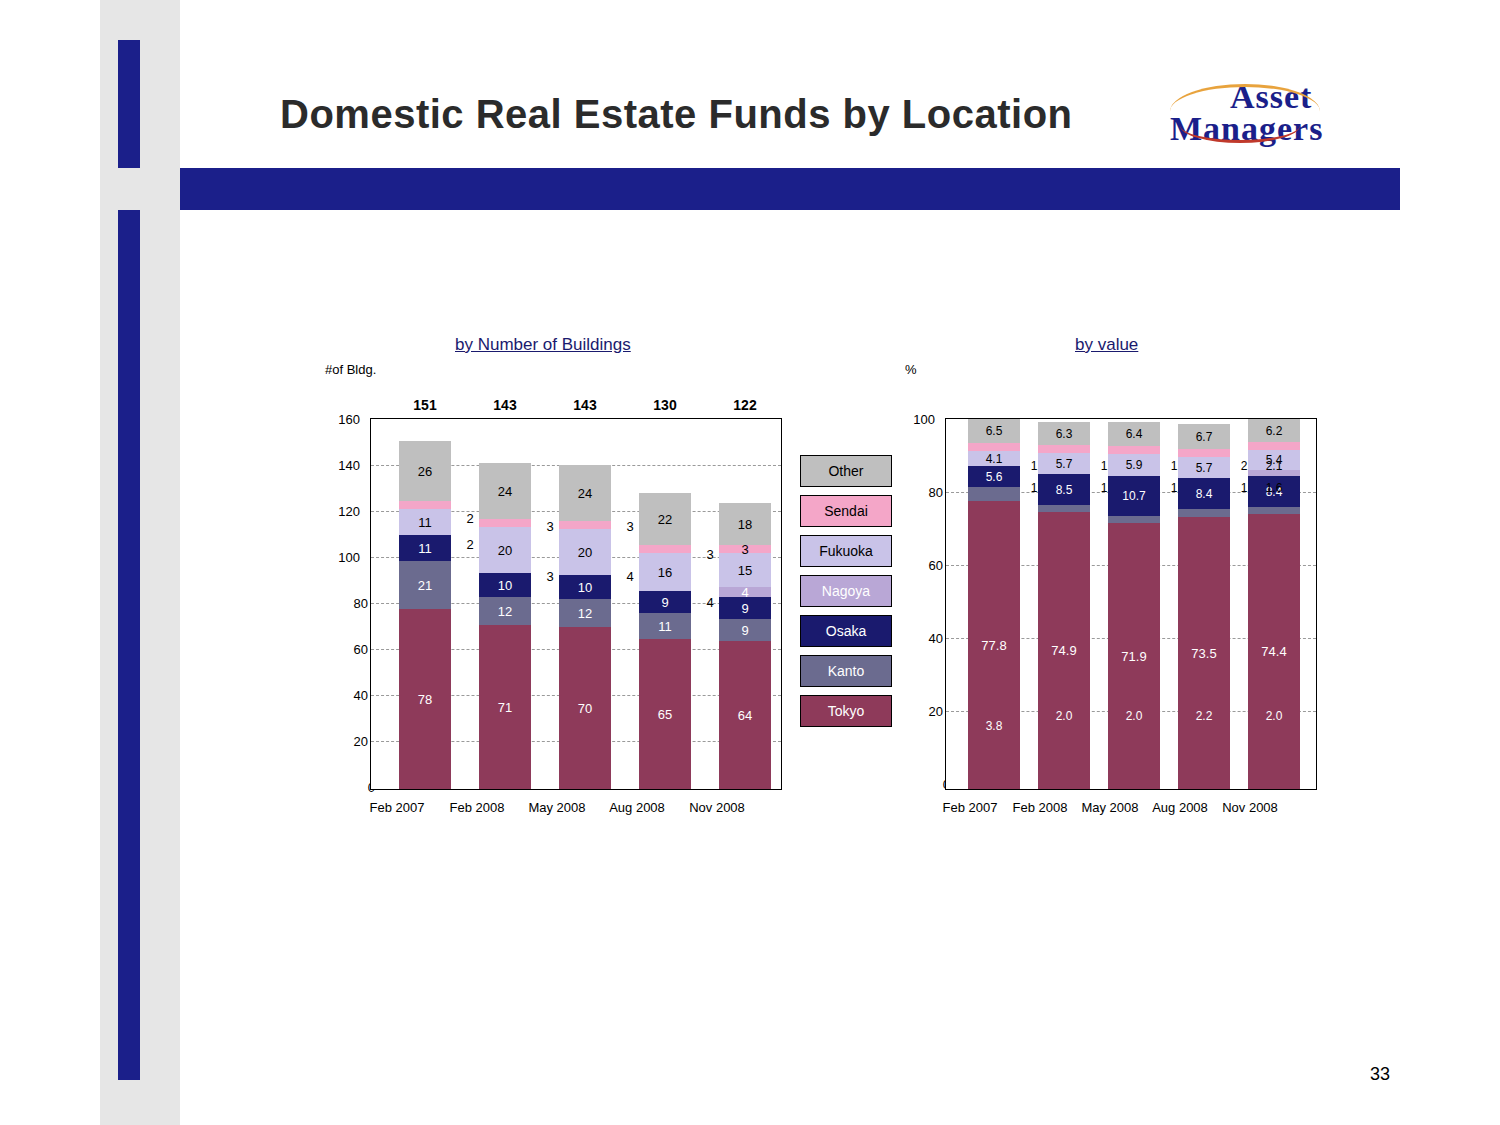Domestic Real Estate Funds by Location
Asset
Managers
by Number of Buildings
#of Bldg.
160
140
120
100
80
60
40
20
0
78
21
11
11
26
151
2
2
71
12
10
20
24
143
3
3
70
12
10
20
24
143
3
4
65
11
9
16
22
130
3
4
64
9
9
4
15
3
18
122
Feb 2007
Feb 2008
May 2008
Aug 2008
Nov 2008
Other
Sendai
Fukuoka
Nagoya
Osaka
Kanto
Tokyo
by value
%
100
80
60
40
20
0
77.8
5.6
4.1
6.5
1.1
1.0
3.8
74.9
8.5
5.7
6.3
1.4
1.3
2.0
71.9
10.7
5.9
6.4
1.9
1.3
2.0
73.5
8.4
5.7
6.7
2.1
1.5
2.2
74.4
8.4
5.4
6.2
2.0
2.1
1.6
Feb 2007
Feb 2008
May 2008
Aug 2008
Nov 2008
33